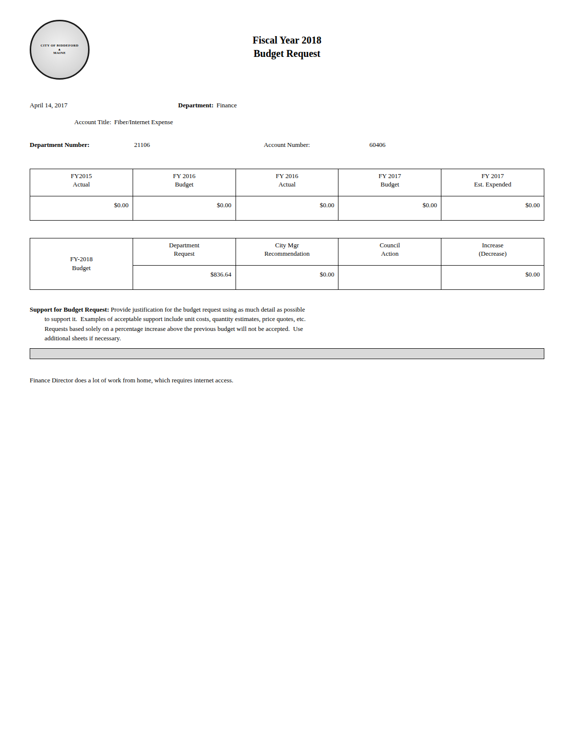CITY OF BIDDEFORD
▲
MAINE
Fiscal Year 2018
Budget Request
April 14, 2017
Department: Finance
Account Title: Fiber/Internet Expense
Department Number: 21106 Account Number: 60406
| FY2015 Actual | FY 2016 Budget | FY 2016 Actual | FY 2017 Budget | FY 2017 Est. Expended |
| --- | --- | --- | --- | --- |
| $0.00 | $0.00 | $0.00 | $0.00 | $0.00 |
| FY-2018 Budget | Department Request | City Mgr Recommendation | Council Action | Increase (Decrease) |
| $836.64 | $0.00 | | $0.00 |
Support for Budget Request: Provide justification for the budget request using as much detail as possible
to support it. Examples of acceptable support include unit costs, quantity estimates, price quotes, etc.
Requests based solely on a percentage increase above the previous budget will not be accepted. Use
additional sheets if necessary.
Finance Director does a lot of work from home, which requires internet access.